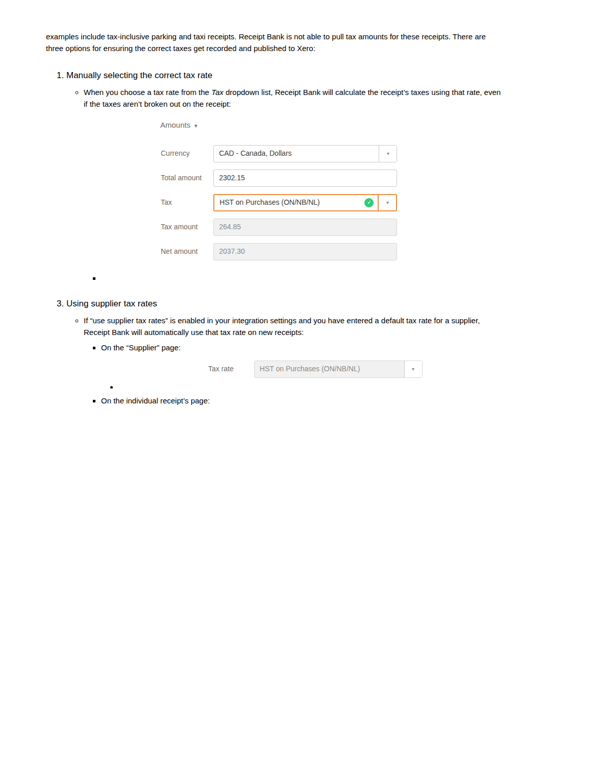examples include tax-inclusive parking and taxi receipts. Receipt Bank is not able to pull tax amounts for these receipts. There are three options for ensuring the correct taxes get recorded and published to Xero:
Manually selecting the correct tax rate
When you choose a tax rate from the Tax dropdown list, Receipt Bank will calculate the receipt’s taxes using that rate, even if the taxes aren’t broken out on the receipt:
Amounts ▾
| Currency | CAD - Canada, Dollars ▾ |
| Total amount | 2302.15 |
| Tax | HST on Purchases (ON/NB/NL) ✓ ▾ |
| Tax amount | 264.85 |
| Net amount | 2037.30 |
Using supplier tax rates
If “use supplier tax rates” is enabled in your integration settings and you have entered a default tax rate for a supplier, Receipt Bank will automatically use that tax rate on new receipts:
On the “Supplier” page:
Tax rate
HST on Purchases (ON/NB/NL) ▾
On the individual receipt’s page: